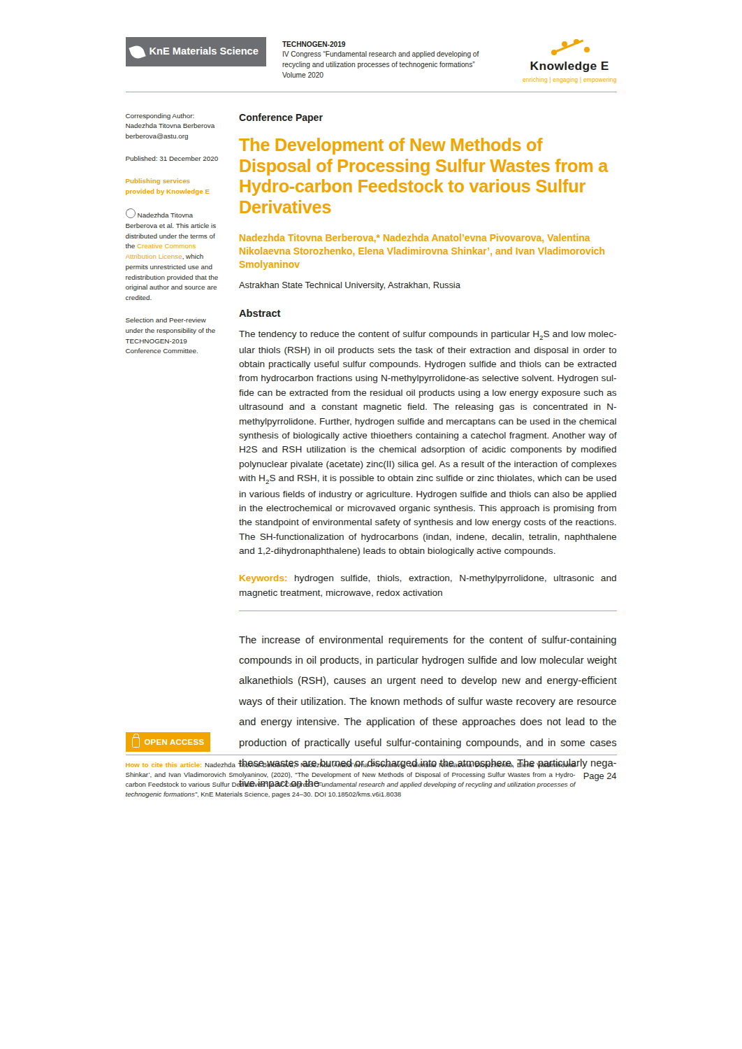KnE Materials Science
TECHNOGEN-2019
IV Congress “Fundamental research and applied developing of
recycling and utilization processes of technogenic formations”
Volume 2020
Knowledge E
enriching | engaging | empowering
Corresponding Author:
Nadezhda Titovna Berberova
berberova@astu.org
Published: 31 December 2020
Publishing services provided by Knowledge E
Nadezhda Titovna Berberova et al. This article is distributed under the terms of the Creative Commons Attribution License, which permits unrestricted use and redistribution provided that the original author and source are credited.
Selection and Peer-review under the responsibility of the TECHNOGEN-2019 Conference Committee.
Conference Paper
The Development of New Methods of Disposal of Processing Sulfur Wastes from a Hydro-carbon Feedstock to various Sulfur Derivatives
Nadezhda Titovna Berberova,* Nadezhda Anatol’evna Pivovarova, Valentina Nikolaevna Storozhenko, Elena Vladimirovna Shinkar’, and Ivan Vladimorovich Smolyaninov
Astrakhan State Technical University, Astrakhan, Russia
Abstract
The tendency to reduce the content of sulfur compounds in particular H2S and low molecular thiols (RSH) in oil products sets the task of their extraction and disposal in order to obtain practically useful sulfur compounds. Hydrogen sulfide and thiols can be extracted from hydrocarbon fractions using N-methylpyrrolidone-as selective solvent. Hydrogen sulfide can be extracted from the residual oil products using a low energy exposure such as ultrasound and a constant magnetic field. The releasing gas is concentrated in N-methylpyrrolidone. Further, hydrogen sulfide and mercaptans can be used in the chemical synthesis of biologically active thioethers containing a catechol fragment. Another way of H2S and RSH utilization is the chemical adsorption of acidic components by modified polynuclear pivalate (acetate) zinc(II) silica gel. As a result of the interaction of complexes with H2S and RSH, it is possible to obtain zinc sulfide or zinc thiolates, which can be used in various fields of industry or agriculture. Hydrogen sulfide and thiols can also be applied in the electrochemical or microvaved organic synthesis. This approach is promising from the standpoint of environmental safety of synthesis and low energy costs of the reactions. The SH-functionalization of hydrocarbons (indan, indene, decalin, tetralin, naphthalene and 1,2-dihydronaphthalene) leads to obtain biologically active compounds.
Keywords: hydrogen sulfide, thiols, extraction, N-methylpyrrolidone, ultrasonic and magnetic treatment, microwave, redox activation
The increase of environmental requirements for the content of sulfur-containing compounds in oil products, in particular hydrogen sulfide and low molecular weight alkanethiols (RSH), causes an urgent need to develop new and energy-efficient ways of their utilization. The known methods of sulfur waste recovery are resource and energy intensive. The application of these approaches does not lead to the production of practically useful sulfur-containing compounds, and in some cases these wastes are burned or discharged into the atmosphere. The particularly negative impact on the
OPEN ACCESS
How to cite this article: Nadezhda Titovna Berberova,* Nadezhda Anatol’evna Pivovarova, Valentina Nikolaevna Storozhenko, Elena Vladimirovna Shinkar’, and Ivan Vladimorovich Smolyaninov, (2020), “The Development of New Methods of Disposal of Processing Sulfur Wastes from a Hydro-carbon Feedstock to various Sulfur Derivatives” in IV Congress “Fundamental research and applied developing of recycling and utilization processes of technogenic formations”, KnE Materials Science, pages 24–30. DOI 10.18502/kms.v6i1.8038
Page 24